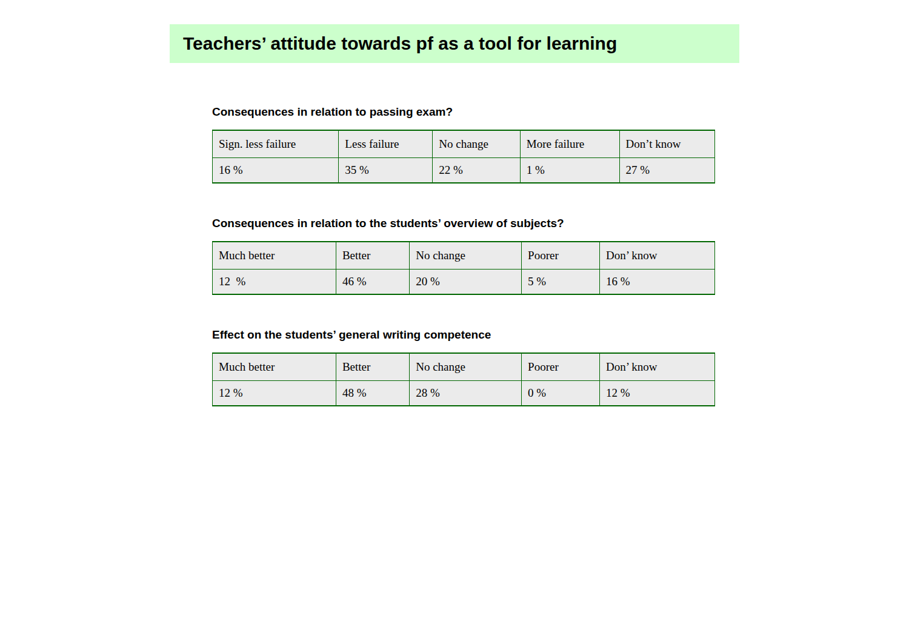Teachers’ attitude towards pf as a tool for learning
Consequences in relation to passing exam?
| Sign. less failure | Less failure | No change | More failure | Don’t know |
| 16 % | 35 % | 22 % | 1 % | 27 % |
Consequences in relation to the students’ overview of subjects?
| Much better | Better | No change | Poorer | Don’ know |
| 12 % | 46 % | 20 % | 5 % | 16 % |
Effect on the students’ general writing competence
| Much better | Better | No change | Poorer | Don’ know |
| 12 % | 48 % | 28 % | 0 % | 12 % |